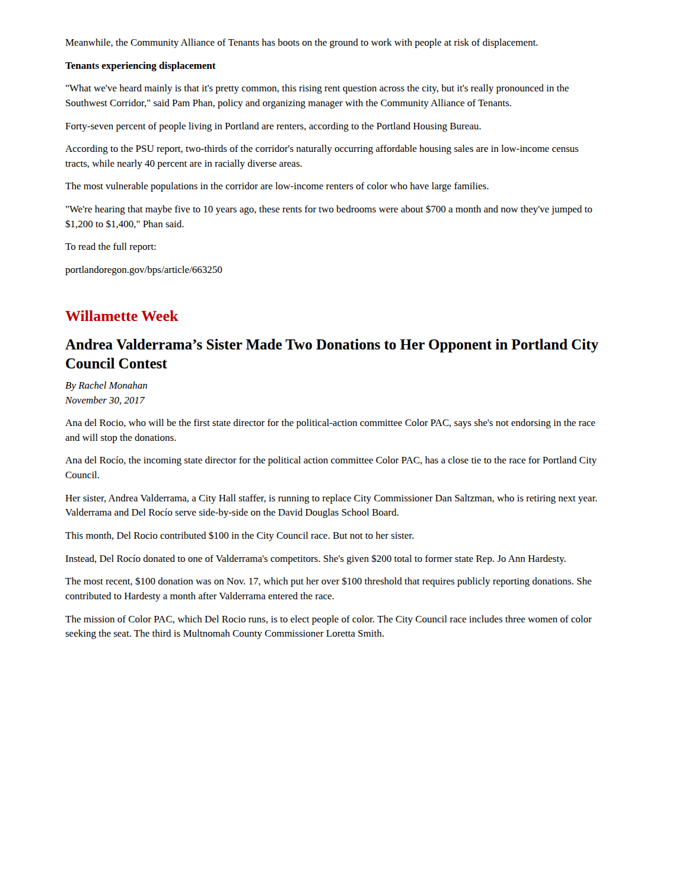Meanwhile, the Community Alliance of Tenants has boots on the ground to work with people at risk of displacement.
Tenants experiencing displacement
"What we've heard mainly is that it's pretty common, this rising rent question across the city, but it's really pronounced in the Southwest Corridor," said Pam Phan, policy and organizing manager with the Community Alliance of Tenants.
Forty-seven percent of people living in Portland are renters, according to the Portland Housing Bureau.
According to the PSU report, two-thirds of the corridor's naturally occurring affordable housing sales are in low-income census tracts, while nearly 40 percent are in racially diverse areas.
The most vulnerable populations in the corridor are low-income renters of color who have large families.
"We're hearing that maybe five to 10 years ago, these rents for two bedrooms were about $700 a month and now they've jumped to $1,200 to $1,400," Phan said.
To read the full report:
portlandoregon.gov/bps/article/663250
Willamette Week
Andrea Valderrama’s Sister Made Two Donations to Her Opponent in Portland City Council Contest
By Rachel Monahan
November 30, 2017
Ana del Rocio, who will be the first state director for the political-action committee Color PAC, says she's not endorsing in the race and will stop the donations.
Ana del Rocío, the incoming state director for the political action committee Color PAC, has a close tie to the race for Portland City Council.
Her sister, Andrea Valderrama, a City Hall staffer, is running to replace City Commissioner Dan Saltzman, who is retiring next year. Valderrama and Del Rocío serve side-by-side on the David Douglas School Board.
This month, Del Rocio contributed $100 in the City Council race. But not to her sister.
Instead, Del Rocío donated to one of Valderrama's competitors. She's given $200 total to former state Rep. Jo Ann Hardesty.
The most recent, $100 donation was on Nov. 17, which put her over $100 threshold that requires publicly reporting donations. She contributed to Hardesty a month after Valderrama entered the race.
The mission of Color PAC, which Del Rocio runs, is to elect people of color. The City Council race includes three women of color seeking the seat. The third is Multnomah County Commissioner Loretta Smith.